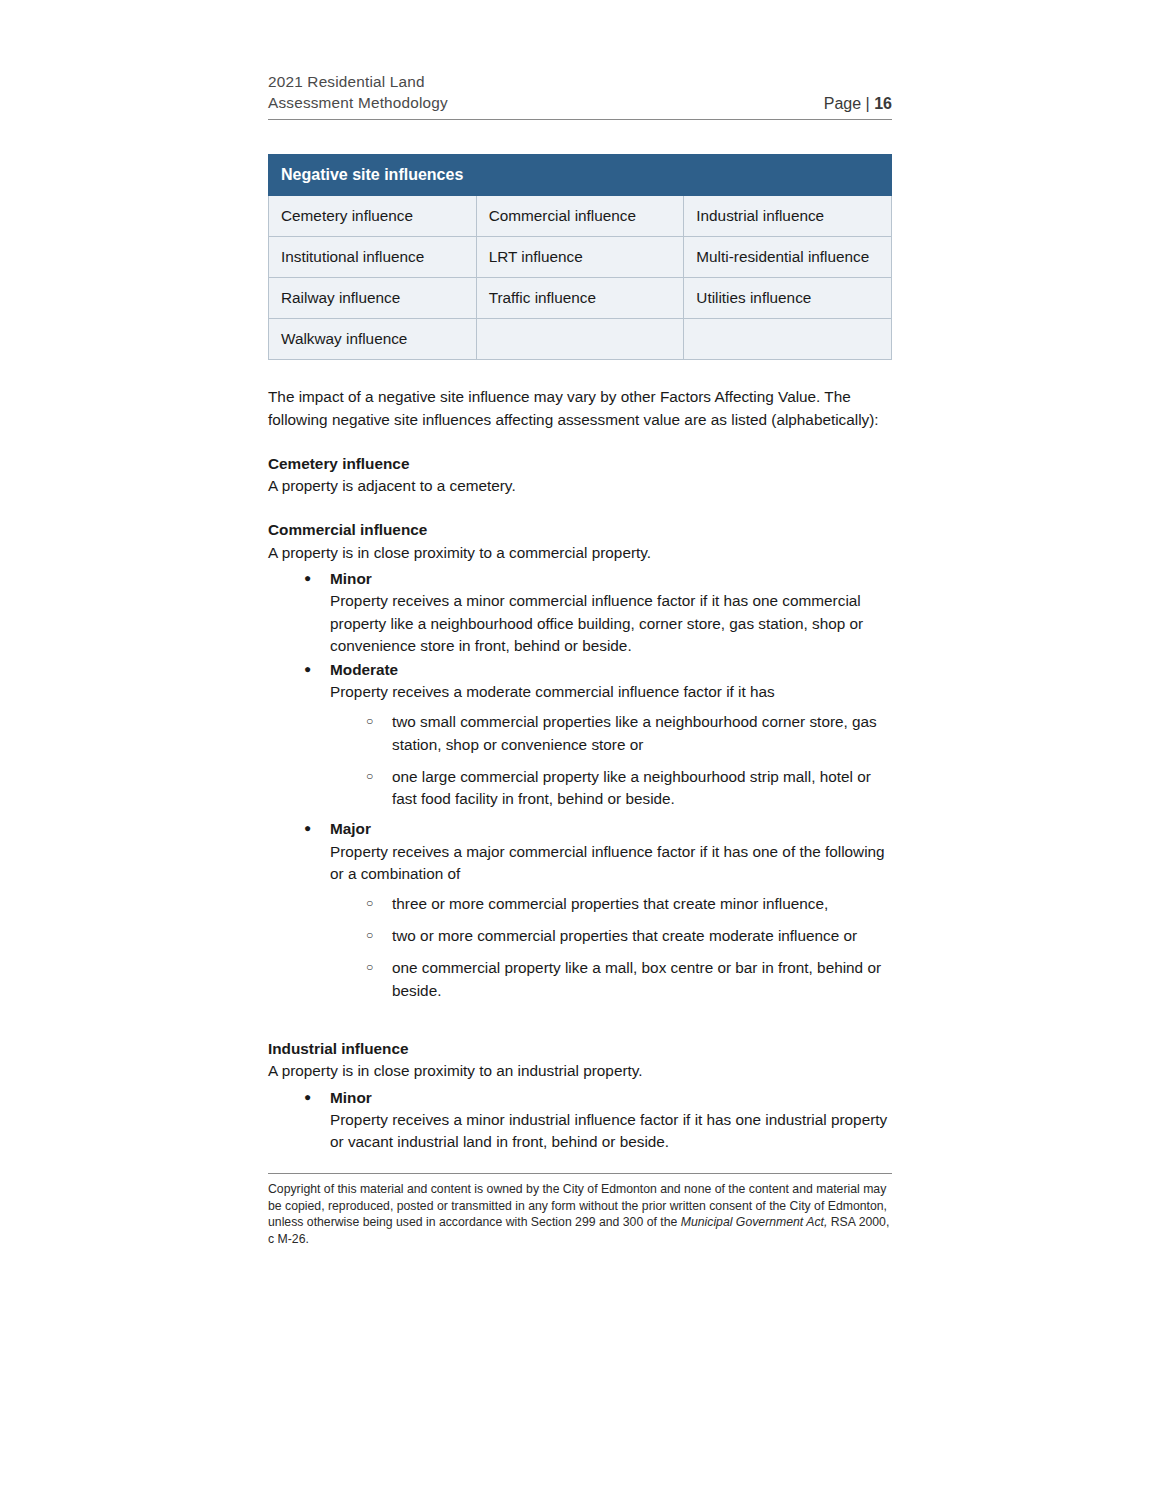2021 Residential Land
Assessment Methodology
Page | 16
| Negative site influences |
| --- |
| Cemetery influence | Commercial influence | Industrial influence |
| Institutional influence | LRT influence | Multi-residential influence |
| Railway influence | Traffic influence | Utilities influence |
| Walkway influence | | |
The impact of a negative site influence may vary by other Factors Affecting Value. The following negative site influences affecting assessment value are as listed (alphabetically):
Cemetery influence
A property is adjacent to a cemetery.
Commercial influence
A property is in close proximity to a commercial property.
Minor
Property receives a minor commercial influence factor if it has one commercial property like a neighbourhood office building, corner store, gas station, shop or convenience store in front, behind or beside.
Moderate
Property receives a moderate commercial influence factor if it has
two small commercial properties like a neighbourhood corner store, gas station, shop or convenience store or
one large commercial property like a neighbourhood strip mall, hotel or fast food facility in front, behind or beside.
Major
Property receives a major commercial influence factor if it has one of the following or a combination of
three or more commercial properties that create minor influence,
two or more commercial properties that create moderate influence or
one commercial property like a mall, box centre or bar in front, behind or beside.
Industrial influence
A property is in close proximity to an industrial property.
Minor
Property receives a minor industrial influence factor if it has one industrial property or vacant industrial land in front, behind or beside.
Copyright of this material and content is owned by the City of Edmonton and none of the content and material may be copied, reproduced, posted or transmitted in any form without the prior written consent of the City of Edmonton, unless otherwise being used in accordance with Section 299 and 300 of the Municipal Government Act, RSA 2000, c M-26.